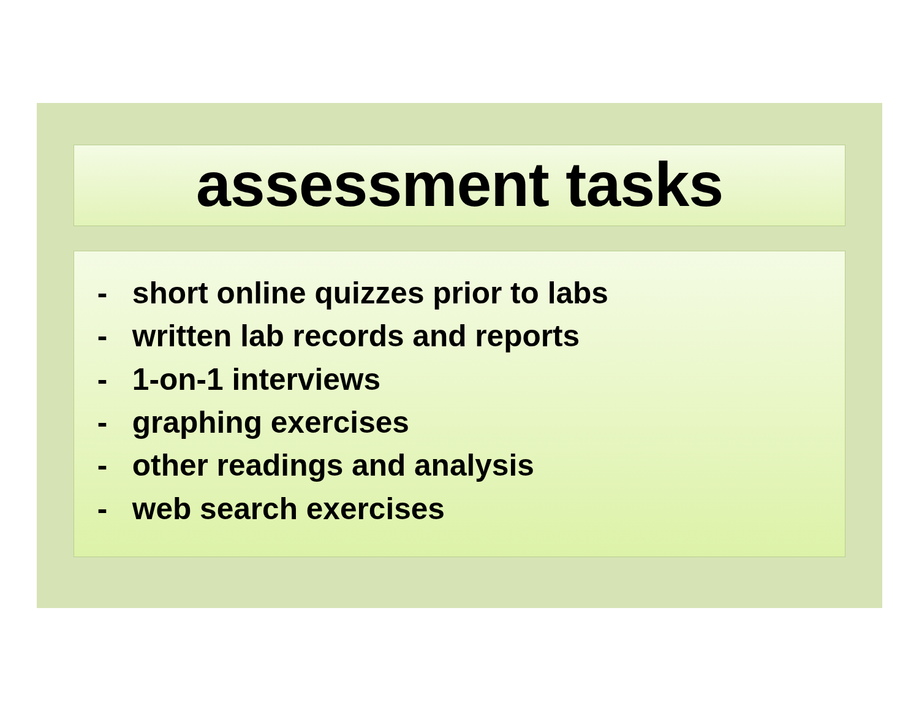assessment tasks
short online quizzes prior to labs
written lab records and reports
1-on-1 interviews
graphing exercises
other readings and analysis
web search exercises